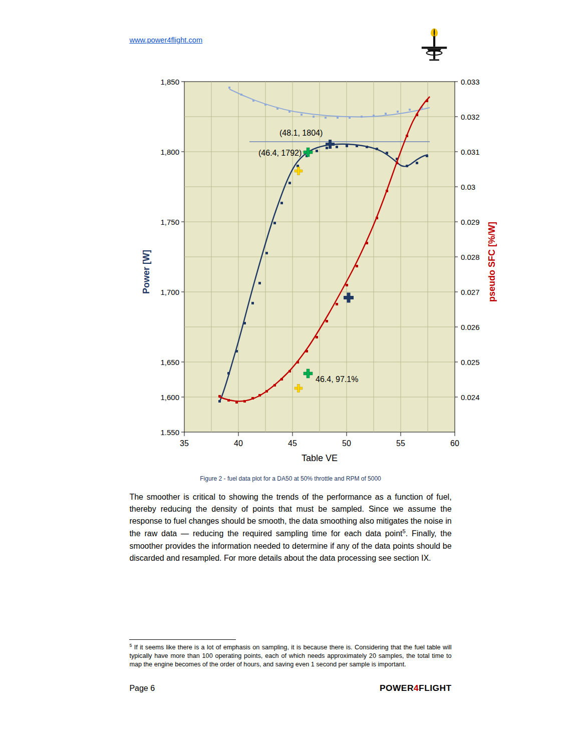www.power4flight.com
1,850 1,800 1,750 1,700 1,650 1,600 1.550 0.033 0.032 0.031 0.03 0.029 0.028 0.027 0.026 0.025 0.024 35 40 45 50 55 60 Table VE Power [W] pseudo SFC [%/W] (48.1, 1804) (46.4, 1792) 46.4, 97.1%
Figure 2 - fuel data plot for a DA50 at 50% throttle and RPM of 5000
The smoother is critical to showing the trends of the performance as a function of fuel, thereby reducing the density of points that must be sampled. Since we assume the response to fuel changes should be smooth, the data smoothing also mitigates the noise in the raw data — reducing the required sampling time for each data point5. Finally, the smoother provides the information needed to determine if any of the data points should be discarded and resampled. For more details about the data processing see section IX.
5 If it seems like there is a lot of emphasis on sampling, it is because there is. Considering that the fuel table will typically have more than 100 operating points, each of which needs approximately 20 samples, the total time to map the engine becomes of the order of hours, and saving even 1 second per sample is important.
Page 6
POWER4 FLIGHT